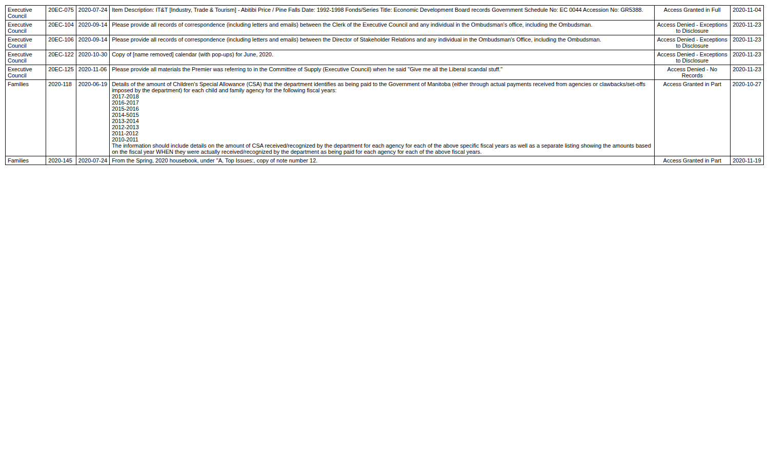| Executive Council | 20EC-075 | 2020-07-24 | Item Description: IT&T [Industry, Trade & Tourism] - Abitibi Price / Pine Falls Date: 1992-1998 Fonds/Series Title: Economic Development Board records Government Schedule No: EC 0044 Accession No: GR5388. | Access Granted in Full | 2020-11-04 |
| Executive Council | 20EC-104 | 2020-09-14 | Please provide all records of correspondence (including letters and emails) between the Clerk of the Executive Council and any individual in the Ombudsman's office, including the Ombudsman. | Access Denied - Exceptions to Disclosure | 2020-11-23 |
| Executive Council | 20EC-106 | 2020-09-14 | Please provide all records of correspondence (including letters and emails) between the Director of Stakeholder Relations and any individual in the Ombudsman's Office, including the Ombudsman. | Access Denied - Exceptions to Disclosure | 2020-11-23 |
| Executive Council | 20EC-122 | 2020-10-30 | Copy of [name removed] calendar (with pop-ups) for June, 2020. | Access Denied - Exceptions to Disclosure | 2020-11-23 |
| Executive Council | 20EC-125 | 2020-11-06 | Please provide all materials the Premier was referring to in the Committee of Supply (Executive Council) when he said "Give me all the Liberal scandal stuff." | Access Denied - No Records | 2020-11-23 |
| Families | 2020-118 | 2020-06-19 | Details of the amount of Children's Special Allowance (CSA) that the department identifies as being paid to the Government of Manitoba (either through actual payments received from agencies or clawbacks/set-offs imposed by the department) for each child and family agency for the following fiscal years: 2017-2018 2016-2017 2015-2016 2014-5015 2013-2014 2012-2013 2011-2012 2010-2011 The information should include details on the amount of CSA received/recognized by the department for each agency for each of the above specific fiscal years as well as a separate listing showing the amounts based on the fiscal year WHEN they were actually received/recognized by the department as being paid for each agency for each of the above fiscal years. | Access Granted in Part | 2020-10-27 |
| Families | 2020-145 | 2020-07-24 | From the Spring, 2020 housebook, under "A, Top Issues:, copy of note number 12. | Access Granted in Part | 2020-11-19 |